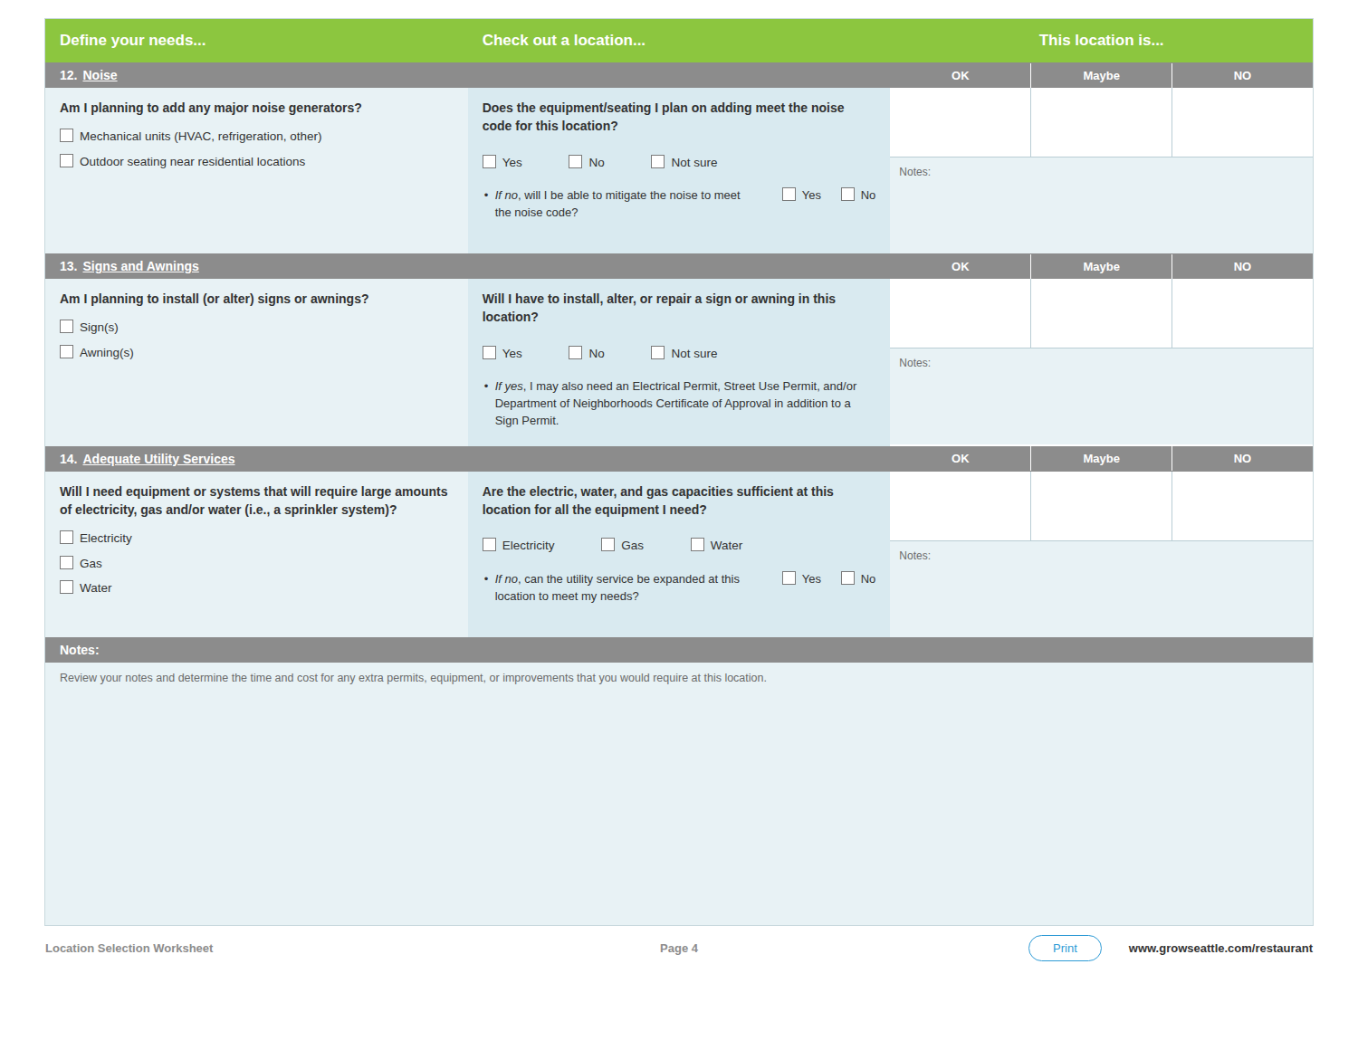| Define your needs... | Check out a location... | This location is... |
| 12. Noise | / OK / Maybe / NO / |
| Am I planning to add any major noise generators? Mechanical units (HVAC, refrigeration, other) Outdoor seating near residential locations | Does the equipment/seating I plan on adding meet the noise code for this location? Yes No Not sure • Yes No If no , will I be able to mitigate the noise to meet the noise code? | Notes: |
| 13. Signs and Awnings | / OK / Maybe / NO / |
| Am I planning to install (or alter) signs or awnings? Sign(s) Awning(s) | Will I have to install, alter, or repair a sign or awning in this location? Yes No Not sure • If yes , I may also need an Electrical Permit, Street Use Permit, and/or Department of Neighborhoods Certificate of Approval in addition to a Sign Permit. | Notes: |
| 14. Adequate Utility Services | / OK / Maybe / NO / |
| Will I need equipment or systems that will require large amounts of electricity, gas and/or water (i.e., a sprinkler system)? Electricity Gas Water | Are the electric, water, and gas capacities sufficient at this location for all the equipment I need? Electricity Gas Water • Yes No If no , can the utility service be expanded at this location to meet my needs? | Notes: |
| Notes: |
| Review your notes and determine the time and cost for any extra permits, equipment, or improvements that you would require at this location. |
Location Selection Worksheet
Page 4
Print www.growseattle.com/restaurant